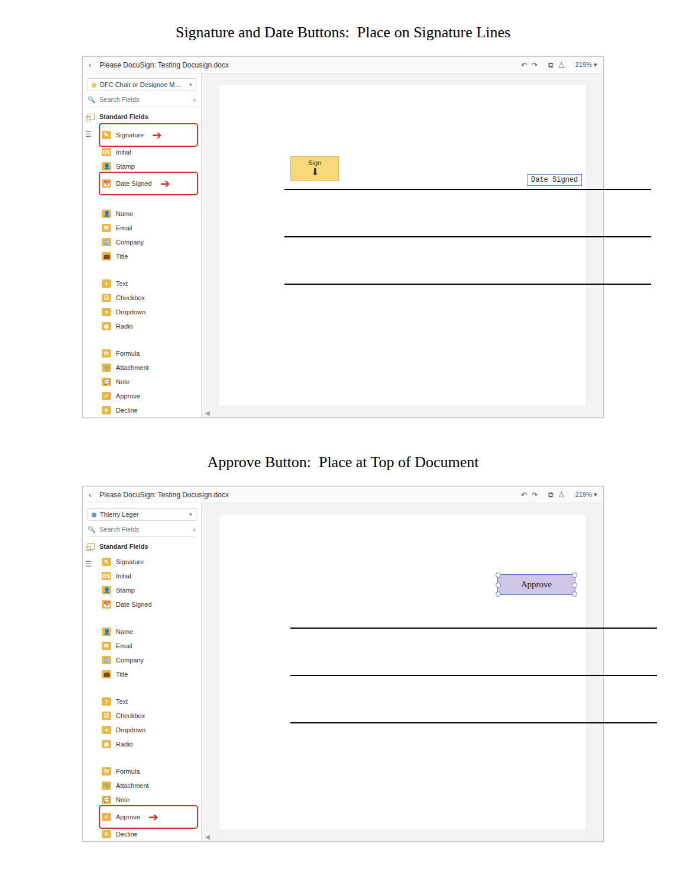Signature and Date Buttons: Place on Signature Lines
‹ Please DocuSign: Testing Docusign.docx
↶↷ ⧉⧊ 219% ▾
DFC Chair or Designee M… ▾
🔍Search Fields ×
Standard Fields
☐ ☰
✎Signature ➔
DSInitial
👤Stamp
📅Date Signed ➔
👤Name
✉Email
🏢Company
💼Title
TText
☑Checkbox
▾Dropdown
◉Radio
fx Formula
📎Attachment
💬Note
✓Approve
✕Decline
Sign ⬇
Date Signed
◀
Approve Button: Place at Top of Document
‹ Please DocuSign: Testing Docusign.docx
↶↷ ⧉⧊ 219% ▾
Thierry Leger ▾
🔍Search Fields ×
Standard Fields
☐ ☰
✎Signature
DSInitial
👤Stamp
📅Date Signed
👤Name
✉Email
🏢Company
💼Title
TText
☑Checkbox
▾Dropdown
◉Radio
fx Formula
📎Attachment
💬Note
✓Approve ➔
✕Decline
Approve
◀